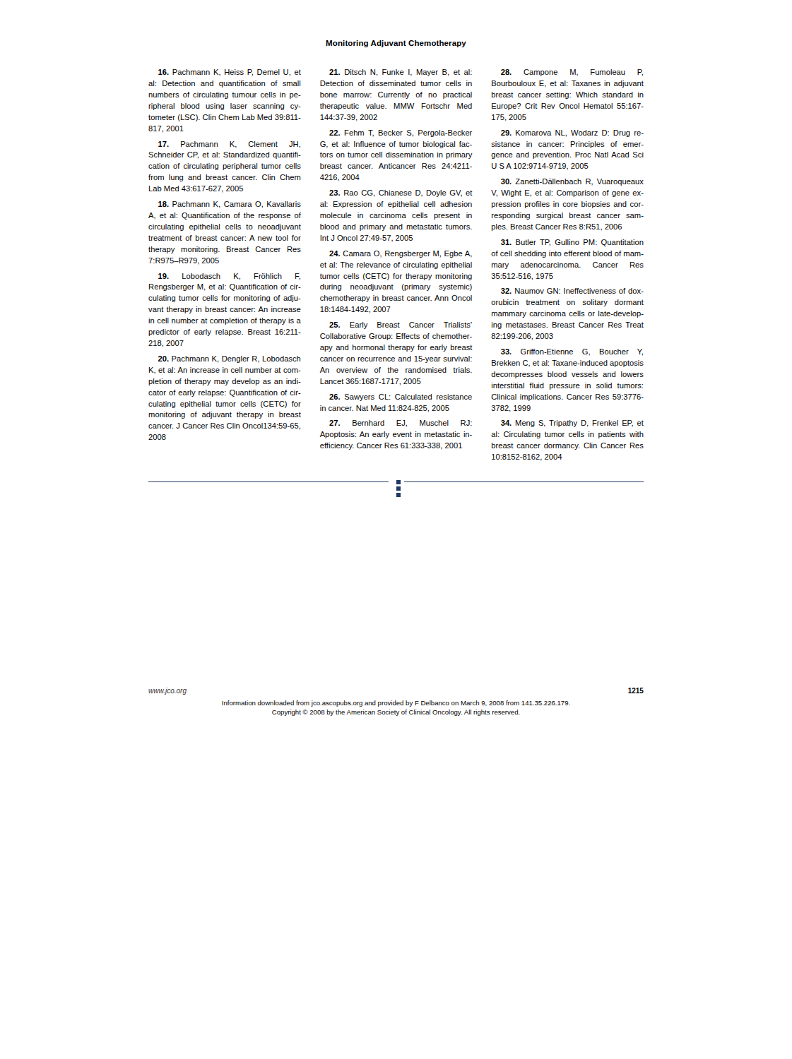Monitoring Adjuvant Chemotherapy
16. Pachmann K, Heiss P, Demel U, et al: Detection and quantification of small numbers of circulating tumour cells in peripheral blood using laser scanning cytometer (LSC). Clin Chem Lab Med 39:811-817, 2001
17. Pachmann K, Clement JH, Schneider CP, et al: Standardized quantification of circulating peripheral tumor cells from lung and breast cancer. Clin Chem Lab Med 43:617-627, 2005
18. Pachmann K, Camara O, Kavallaris A, et al: Quantification of the response of circulating epithelial cells to neoadjuvant treatment of breast cancer: A new tool for therapy monitoring. Breast Cancer Res 7:R975–R979, 2005
19. Lobodasch K, Fröhlich F, Rengsberger M, et al: Quantification of circulating tumor cells for monitoring of adjuvant therapy in breast cancer: An increase in cell number at completion of therapy is a predictor of early relapse. Breast 16:211-218, 2007
20. Pachmann K, Dengler R, Lobodasch K, et al: An increase in cell number at completion of therapy may develop as an indicator of early relapse: Quantification of circulating epithelial tumor cells (CETC) for monitoring of adjuvant therapy in breast cancer. J Cancer Res Clin Oncol134:59-65, 2008
21. Ditsch N, Funke I, Mayer B, et al: Detection of disseminated tumor cells in bone marrow: Currently of no practical therapeutic value. MMW Fortschr Med 144:37-39, 2002
22. Fehm T, Becker S, Pergola-Becker G, et al: Influence of tumor biological factors on tumor cell dissemination in primary breast cancer. Anticancer Res 24:4211-4216, 2004
23. Rao CG, Chianese D, Doyle GV, et al: Expression of epithelial cell adhesion molecule in carcinoma cells present in blood and primary and metastatic tumors. Int J Oncol 27:49-57, 2005
24. Camara O, Rengsberger M, Egbe A, et al: The relevance of circulating epithelial tumor cells (CETC) for therapy monitoring during neoadjuvant (primary systemic) chemotherapy in breast cancer. Ann Oncol 18:1484-1492, 2007
25. Early Breast Cancer Trialists’ Collaborative Group: Effects of chemotherapy and hormonal therapy for early breast cancer on recurrence and 15-year survival: An overview of the randomised trials. Lancet 365:1687-1717, 2005
26. Sawyers CL: Calculated resistance in cancer. Nat Med 11:824-825, 2005
27. Bernhard EJ, Muschel RJ: Apoptosis: An early event in metastatic inefficiency. Cancer Res 61:333-338, 2001
28. Campone M, Fumoleau P, Bourbouloux E, et al: Taxanes in adjuvant breast cancer setting: Which standard in Europe? Crit Rev Oncol Hematol 55:167-175, 2005
29. Komarova NL, Wodarz D: Drug resistance in cancer: Principles of emergence and prevention. Proc Natl Acad Sci U S A 102:9714-9719, 2005
30. Zanetti-Dällenbach R, Vuaroqueaux V, Wight E, et al: Comparison of gene expression profiles in core biopsies and corresponding surgical breast cancer samples. Breast Cancer Res 8:R51, 2006
31. Butler TP, Gullino PM: Quantitation of cell shedding into efferent blood of mammary adenocarcinoma. Cancer Res 35:512-516, 1975
32. Naumov GN: Ineffectiveness of doxorubicin treatment on solitary dormant mammary carcinoma cells or late-developing metastases. Breast Cancer Res Treat 82:199-206, 2003
33. Griffon-Etienne G, Boucher Y, Brekken C, et al: Taxane-induced apoptosis decompresses blood vessels and lowers interstitial fluid pressure in solid tumors: Clinical implications. Cancer Res 59:3776-3782, 1999
34. Meng S, Tripathy D, Frenkel EP, et al: Circulating tumor cells in patients with breast cancer dormancy. Clin Cancer Res 10:8152-8162, 2004
www.jco.org
1215
Information downloaded from jco.ascopubs.org and provided by F Delbanco on March 9, 2008 from 141.35.226.179.
Copyright © 2008 by the American Society of Clinical Oncology. All rights reserved.